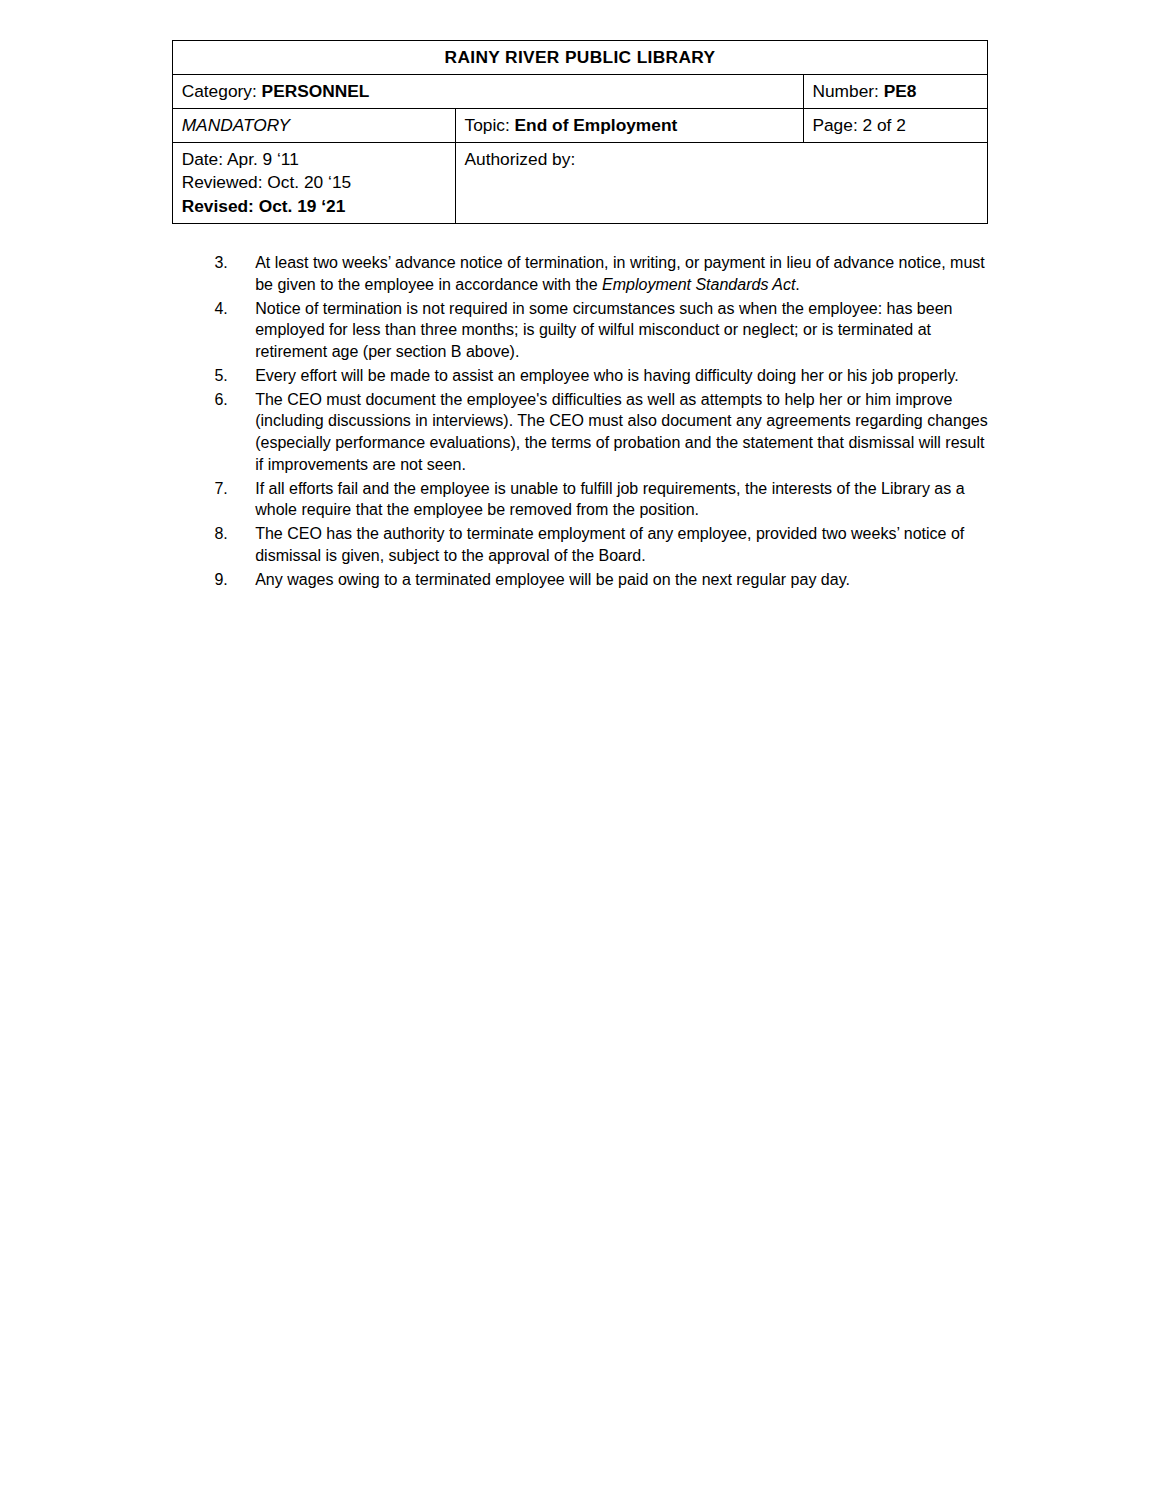| RAINY RIVER PUBLIC LIBRARY |
| Category: PERSONNEL | Number: PE8 |
| MANDATORY | Topic: End of Employment | Page: 2 of 2 |
| Date: Apr. 9 ‘11 Reviewed: Oct. 20 ‘15 Revised: Oct. 19 ‘21 | Authorized by: |
At least two weeks’ advance notice of termination, in writing, or payment in lieu of advance notice, must be given to the employee in accordance with the Employment Standards Act.
Notice of termination is not required in some circumstances such as when the employee: has been employed for less than three months; is guilty of wilful misconduct or neglect; or is terminated at retirement age (per section B above).
Every effort will be made to assist an employee who is having difficulty doing her or his job properly.
The CEO must document the employee's difficulties as well as attempts to help her or him improve (including discussions in interviews). The CEO must also document any agreements regarding changes (especially performance evaluations), the terms of probation and the statement that dismissal will result if improvements are not seen.
If all efforts fail and the employee is unable to fulfill job requirements, the interests of the Library as a whole require that the employee be removed from the position.
The CEO has the authority to terminate employment of any employee, provided two weeks’ notice of dismissal is given, subject to the approval of the Board.
Any wages owing to a terminated employee will be paid on the next regular pay day.